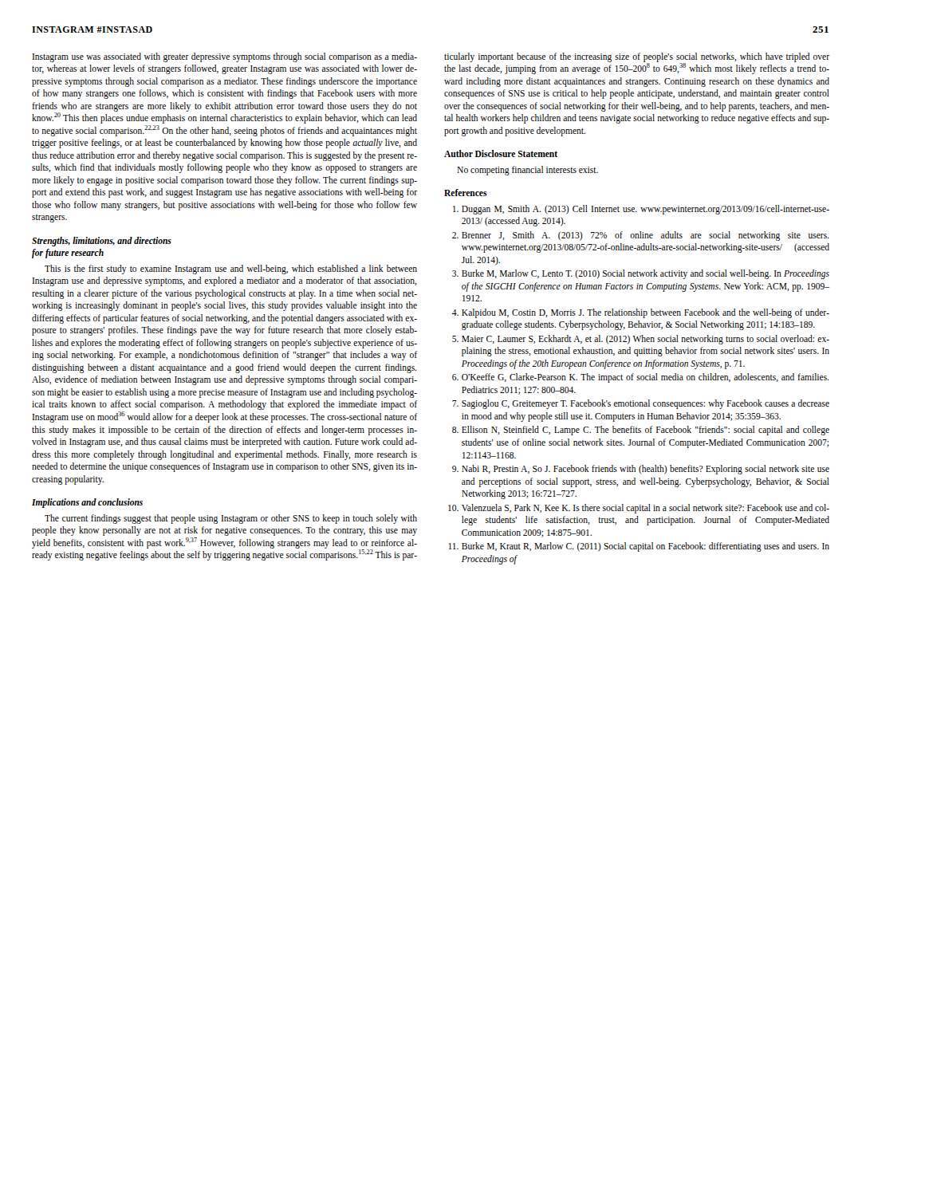Instagram #Instasad 251
Instagram use was associated with greater depressive symptoms through social comparison as a mediator, whereas at lower levels of strangers followed, greater Instagram use was associated with lower depressive symptoms through social comparison as a mediator. These findings underscore the importance of how many strangers one follows, which is consistent with findings that Facebook users with more friends who are strangers are more likely to exhibit attribution error toward those users they do not know.20 This then places undue emphasis on internal characteristics to explain behavior, which can lead to negative social comparison.22,23 On the other hand, seeing photos of friends and acquaintances might trigger positive feelings, or at least be counterbalanced by knowing how those people actually live, and thus reduce attribution error and thereby negative social comparison. This is suggested by the present results, which find that individuals mostly following people who they know as opposed to strangers are more likely to engage in positive social comparison toward those they follow. The current findings support and extend this past work, and suggest Instagram use has negative associations with well-being for those who follow many strangers, but positive associations with well-being for those who follow few strangers.
Strengths, limitations, and directions
for future research
This is the first study to examine Instagram use and well-being, which established a link between Instagram use and depressive symptoms, and explored a mediator and a moderator of that association, resulting in a clearer picture of the various psychological constructs at play. In a time when social networking is increasingly dominant in people's social lives, this study provides valuable insight into the differing effects of particular features of social networking, and the potential dangers associated with exposure to strangers' profiles. These findings pave the way for future research that more closely establishes and explores the moderating effect of following strangers on people's subjective experience of using social networking. For example, a nondichotomous definition of "stranger" that includes a way of distinguishing between a distant acquaintance and a good friend would deepen the current findings. Also, evidence of mediation between Instagram use and depressive symptoms through social comparison might be easier to establish using a more precise measure of Instagram use and including psychological traits known to affect social comparison. A methodology that explored the immediate impact of Instagram use on mood36 would allow for a deeper look at these processes. The cross-sectional nature of this study makes it impossible to be certain of the direction of effects and longer-term processes involved in Instagram use, and thus causal claims must be interpreted with caution. Future work could address this more completely through longitudinal and experimental methods. Finally, more research is needed to determine the unique consequences of Instagram use in comparison to other SNS, given its increasing popularity.
Implications and conclusions
The current findings suggest that people using Instagram or other SNS to keep in touch solely with people they know personally are not at risk for negative consequences. To the contrary, this use may yield benefits, consistent with past work.9,37 However, following strangers may lead to or reinforce already existing negative feelings about the self by triggering negative social comparisons.15,22 This is particularly important because of the increasing size of people's social networks, which have tripled over the last decade, jumping from an average of 150–2008 to 649,38 which most likely reflects a trend toward including more distant acquaintances and strangers. Continuing research on these dynamics and consequences of SNS use is critical to help people anticipate, understand, and maintain greater control over the consequences of social networking for their well-being, and to help parents, teachers, and mental health workers help children and teens navigate social networking to reduce negative effects and support growth and positive development.
Author Disclosure Statement
No competing financial interests exist.
References
Duggan M, Smith A. (2013) Cell Internet use. www.pewinternet.org/2013/09/16/cell-internet-use-2013/ (accessed Aug. 2014).
Brenner J, Smith A. (2013) 72% of online adults are social networking site users. www.pewinternet.org/2013/08/05/72-of-online-adults-are-social-networking-site-users/ (accessed Jul. 2014).
Burke M, Marlow C, Lento T. (2010) Social network activity and social well-being. In Proceedings of the SIGCHI Conference on Human Factors in Computing Systems. New York: ACM, pp. 1909–1912.
Kalpidou M, Costin D, Morris J. The relationship between Facebook and the well-being of undergraduate college students. Cyberpsychology, Behavior, & Social Networking 2011; 14:183–189.
Maier C, Laumer S, Eckhardt A, et al. (2012) When social networking turns to social overload: explaining the stress, emotional exhaustion, and quitting behavior from social network sites' users. In Proceedings of the 20th European Conference on Information Systems, p. 71.
O'Keeffe G, Clarke-Pearson K. The impact of social media on children, adolescents, and families. Pediatrics 2011; 127: 800–804.
Sagioglou C, Greitemeyer T. Facebook's emotional consequences: why Facebook causes a decrease in mood and why people still use it. Computers in Human Behavior 2014; 35:359–363.
Ellison N, Steinfield C, Lampe C. The benefits of Facebook "friends": social capital and college students' use of online social network sites. Journal of Computer-Mediated Communication 2007; 12:1143–1168.
Nabi R, Prestin A, So J. Facebook friends with (health) benefits? Exploring social network site use and perceptions of social support, stress, and well-being. Cyberpsychology, Behavior, & Social Networking 2013; 16:721–727.
Valenzuela S, Park N, Kee K. Is there social capital in a social network site?: Facebook use and college students' life satisfaction, trust, and participation. Journal of Computer-Mediated Communication 2009; 14:875–901.
Burke M, Kraut R, Marlow C. (2011) Social capital on Facebook: differentiating uses and users. In Proceedings of